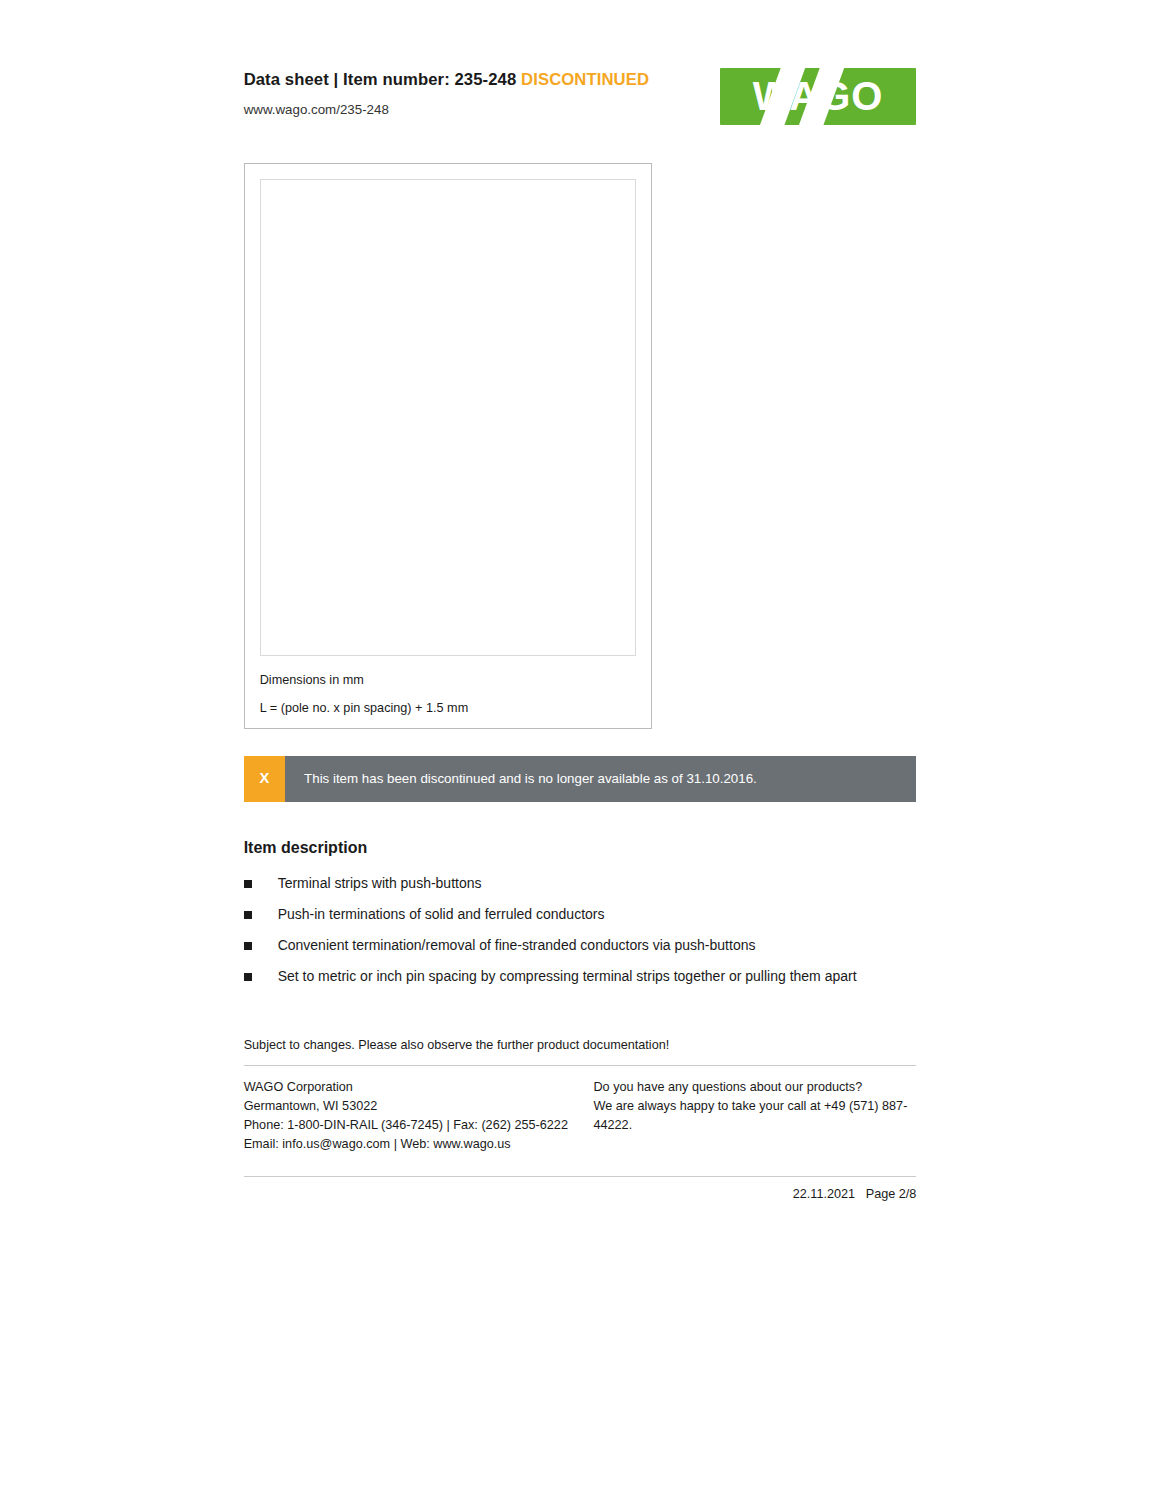Data sheet | Item number: 235-248 DISCONTINUED
www.wago.com/235-248
WAGO
Dimensions in mm
L = (pole no. x pin spacing) + 1.5 mm
X
This item has been discontinued and is no longer available as of 31.10.2016.
Item description
Terminal strips with push-buttons
Push-in terminations of solid and ferruled conductors
Convenient termination/removal of fine-stranded conductors via push-buttons
Set to metric or inch pin spacing by compressing terminal strips together or pulling them apart
Subject to changes. Please also observe the further product documentation!
WAGO Corporation
Germantown, WI 53022
Phone: 1-800-DIN-RAIL (346-7245) | Fax: (262) 255-6222
Email: info.us@wago.com | Web: www.wago.us
Do you have any questions about our products?
We are always happy to take your call at +49 (571) 887-44222.
22.11.2021 Page 2/8